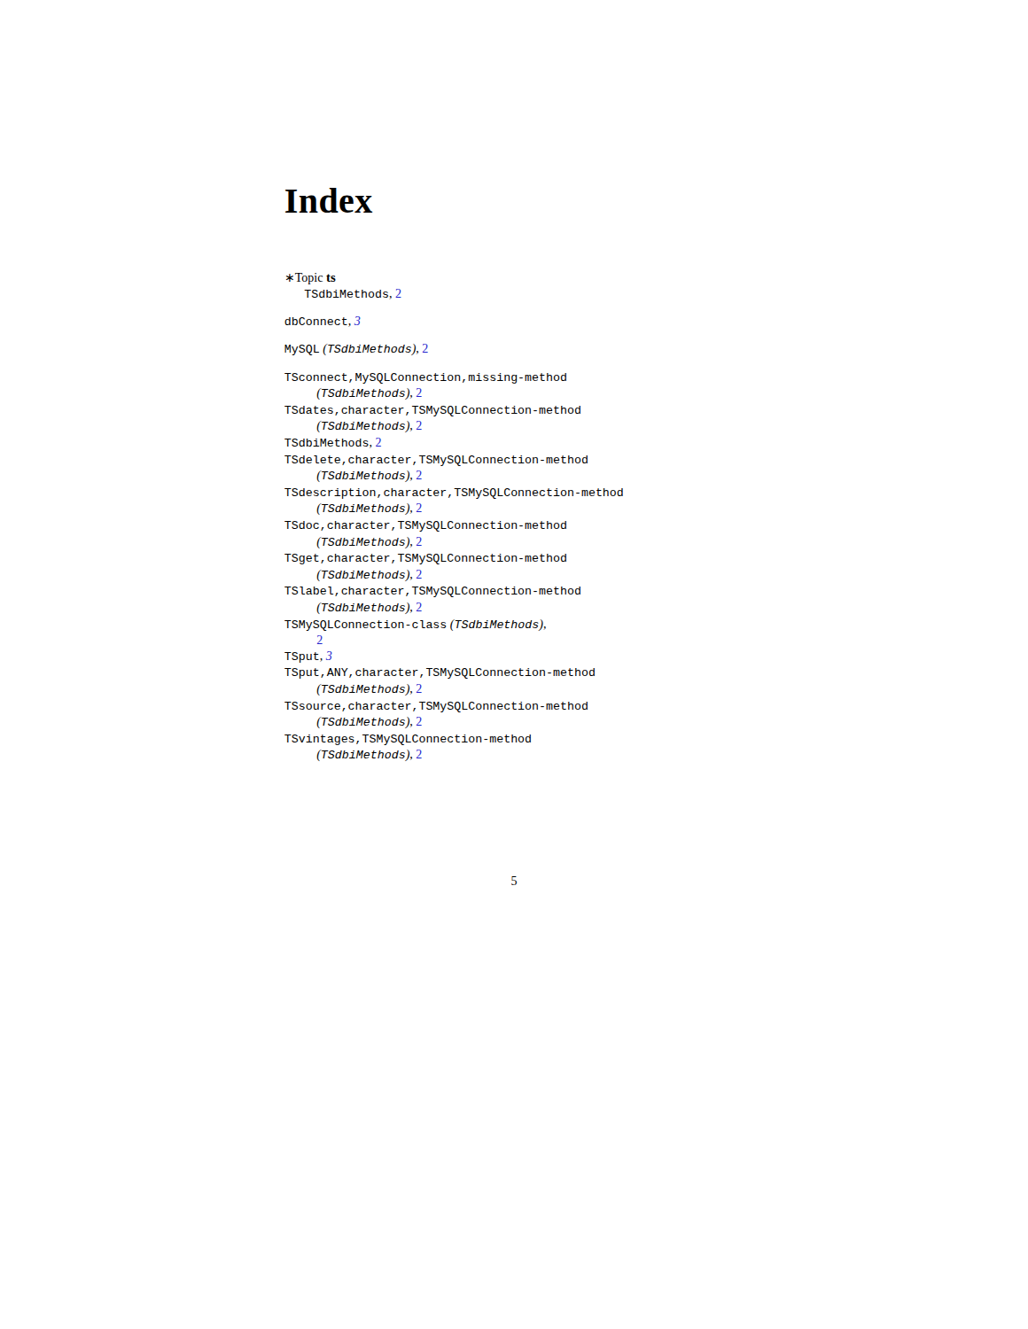Index
∗Topic ts
TSdbiMethods, 2
dbConnect, 3
MySQL (TSdbiMethods), 2
TSconnect,MySQLConnection,missing-method (TSdbiMethods), 2
TSdates,character,TSMySQLConnection-method (TSdbiMethods), 2
TSdbiMethods, 2
TSdelete,character,TSMySQLConnection-method (TSdbiMethods), 2
TSdescription,character,TSMySQLConnection-method (TSdbiMethods), 2
TSdoc,character,TSMySQLConnection-method (TSdbiMethods), 2
TSget,character,TSMySQLConnection-method (TSdbiMethods), 2
TSlabel,character,TSMySQLConnection-method (TSdbiMethods), 2
TSMySQLConnection-class (TSdbiMethods), 2
TSput, 3
TSput,ANY,character,TSMySQLConnection-method (TSdbiMethods), 2
TSsource,character,TSMySQLConnection-method (TSdbiMethods), 2
TSvintages,TSMySQLConnection-method (TSdbiMethods), 2
5